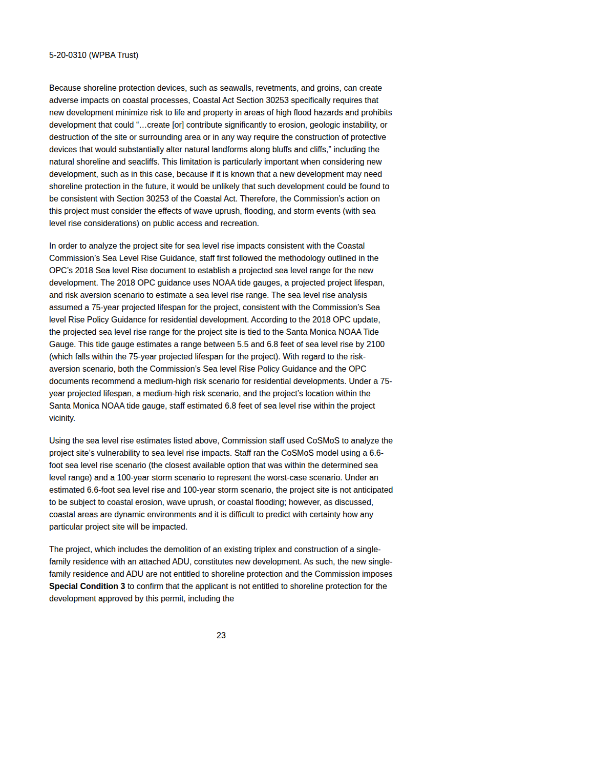5-20-0310 (WPBA Trust)
Because shoreline protection devices, such as seawalls, revetments, and groins, can create adverse impacts on coastal processes, Coastal Act Section 30253 specifically requires that new development minimize risk to life and property in areas of high flood hazards and prohibits development that could “…create [or] contribute significantly to erosion, geologic instability, or destruction of the site or surrounding area or in any way require the construction of protective devices that would substantially alter natural landforms along bluffs and cliffs,” including the natural shoreline and seacliffs. This limitation is particularly important when considering new development, such as in this case, because if it is known that a new development may need shoreline protection in the future, it would be unlikely that such development could be found to be consistent with Section 30253 of the Coastal Act. Therefore, the Commission’s action on this project must consider the effects of wave uprush, flooding, and storm events (with sea level rise considerations) on public access and recreation.
In order to analyze the project site for sea level rise impacts consistent with the Coastal Commission’s Sea Level Rise Guidance, staff first followed the methodology outlined in the OPC’s 2018 Sea level Rise document to establish a projected sea level range for the new development. The 2018 OPC guidance uses NOAA tide gauges, a projected project lifespan, and risk aversion scenario to estimate a sea level rise range. The sea level rise analysis assumed a 75-year projected lifespan for the project, consistent with the Commission’s Sea level Rise Policy Guidance for residential development. According to the 2018 OPC update, the projected sea level rise range for the project site is tied to the Santa Monica NOAA Tide Gauge. This tide gauge estimates a range between 5.5 and 6.8 feet of sea level rise by 2100 (which falls within the 75-year projected lifespan for the project). With regard to the risk-aversion scenario, both the Commission’s Sea level Rise Policy Guidance and the OPC documents recommend a medium-high risk scenario for residential developments. Under a 75-year projected lifespan, a medium-high risk scenario, and the project’s location within the Santa Monica NOAA tide gauge, staff estimated 6.8 feet of sea level rise within the project vicinity.
Using the sea level rise estimates listed above, Commission staff used CoSMoS to analyze the project site’s vulnerability to sea level rise impacts. Staff ran the CoSMoS model using a 6.6-foot sea level rise scenario (the closest available option that was within the determined sea level range) and a 100-year storm scenario to represent the worst-case scenario. Under an estimated 6.6-foot sea level rise and 100-year storm scenario, the project site is not anticipated to be subject to coastal erosion, wave uprush, or coastal flooding; however, as discussed, coastal areas are dynamic environments and it is difficult to predict with certainty how any particular project site will be impacted.
The project, which includes the demolition of an existing triplex and construction of a single-family residence with an attached ADU, constitutes new development. As such, the new single-family residence and ADU are not entitled to shoreline protection and the Commission imposes Special Condition 3 to confirm that the applicant is not entitled to shoreline protection for the development approved by this permit, including the
23